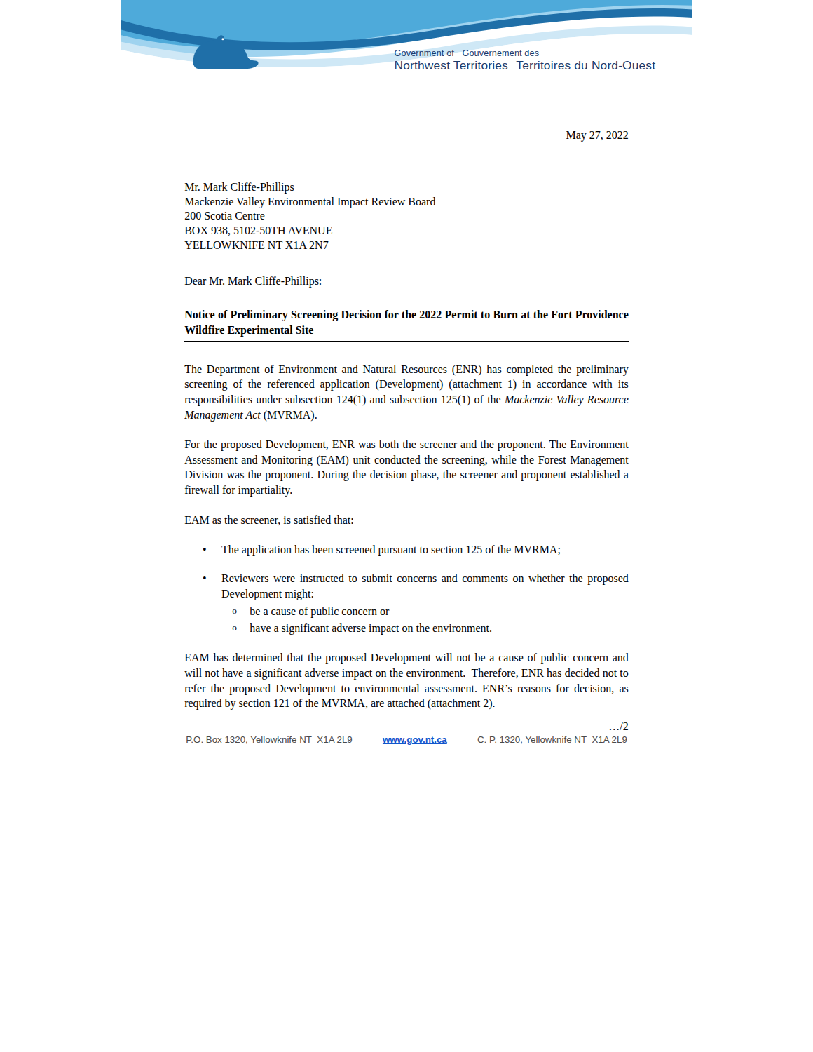Government of Gouvernement des
Northwest Territories Territoires du Nord-Ouest
May 27, 2022
Mr. Mark Cliffe-Phillips
Mackenzie Valley Environmental Impact Review Board
200 Scotia Centre
BOX 938, 5102-50TH AVENUE
YELLOWKNIFE NT X1A 2N7
Dear Mr. Mark Cliffe-Phillips:
Notice of Preliminary Screening Decision for the 2022 Permit to Burn at the Fort Providence Wildfire Experimental Site
The Department of Environment and Natural Resources (ENR) has completed the preliminary screening of the referenced application (Development) (attachment 1) in accordance with its responsibilities under subsection 124(1) and subsection 125(1) of the Mackenzie Valley Resource Management Act (MVRMA).
For the proposed Development, ENR was both the screener and the proponent. The Environment Assessment and Monitoring (EAM) unit conducted the screening, while the Forest Management Division was the proponent. During the decision phase, the screener and proponent established a firewall for impartiality.
EAM as the screener, is satisfied that:
The application has been screened pursuant to section 125 of the MVRMA;
Reviewers were instructed to submit concerns and comments on whether the proposed Development might:
be a cause of public concern or
have a significant adverse impact on the environment.
EAM has determined that the proposed Development will not be a cause of public concern and will not have a significant adverse impact on the environment. Therefore, ENR has decided not to refer the proposed Development to environmental assessment. ENR’s reasons for decision, as required by section 121 of the MVRMA, are attached (attachment 2).
…/2
P.O. Box 1320, Yellowknife NT X1A 2L9 www.gov.nt.ca C. P. 1320, Yellowknife NT X1A 2L9